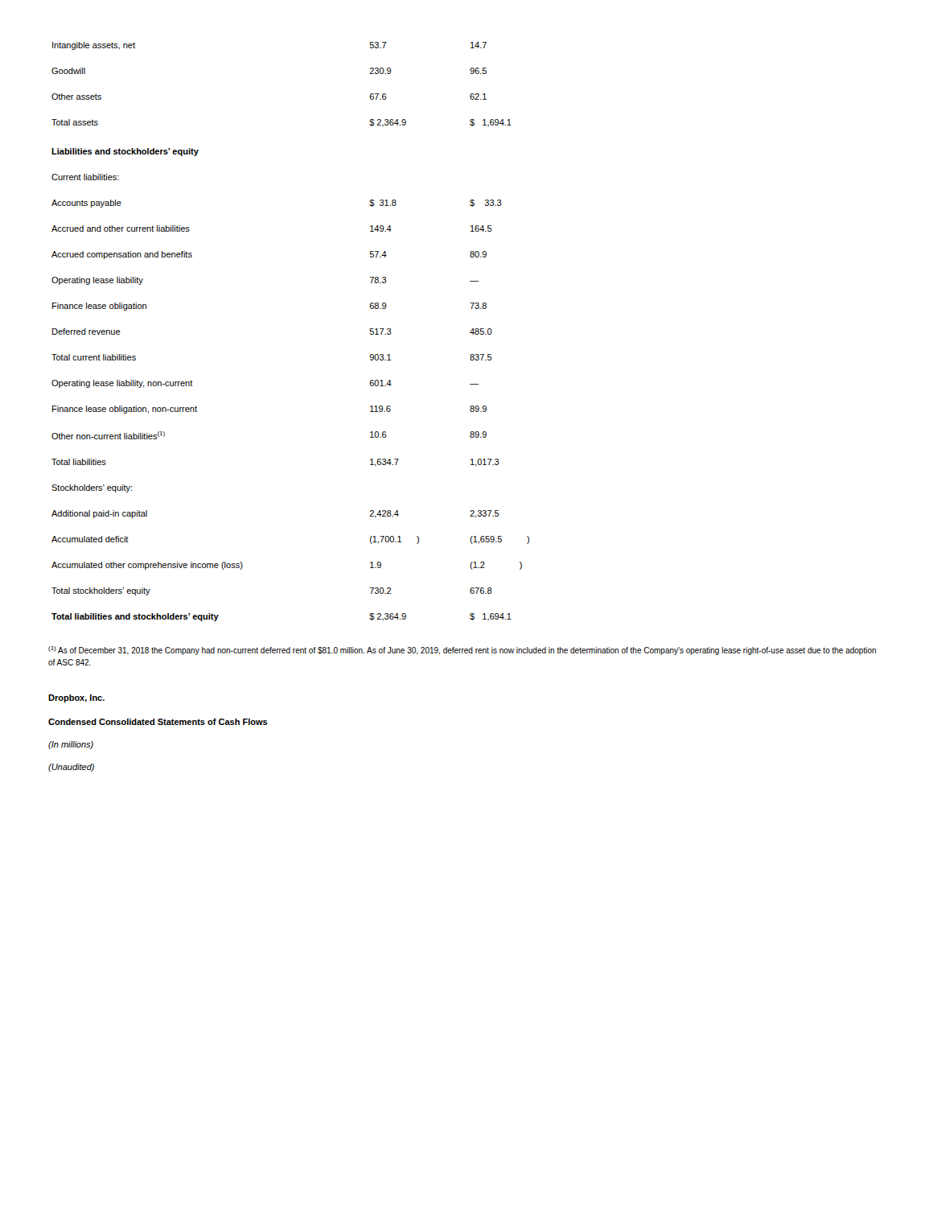| Intangible assets, net | 53.7 | 14.7 | |
| Goodwill | 230.9 | 96.5 | |
| Other assets | 67.6 | 62.1 | |
| Total assets | $ 2,364.9 | $ 1,694.1 | |
| Liabilities and stockholders’ equity | | | |
| Current liabilities: | | | |
| Accounts payable | $ 31.8 | $ 33.3 | |
| Accrued and other current liabilities | 149.4 | 164.5 | |
| Accrued compensation and benefits | 57.4 | 80.9 | |
| Operating lease liability | 78.3 | — | |
| Finance lease obligation | 68.9 | 73.8 | |
| Deferred revenue | 517.3 | 485.0 | |
| Total current liabilities | 903.1 | 837.5 | |
| Operating lease liability, non-current | 601.4 | — | |
| Finance lease obligation, non-current | 119.6 | 89.9 | |
| Other non-current liabilities (1) | 10.6 | 89.9 | |
| Total liabilities | 1,634.7 | 1,017.3 | |
| Stockholders’ equity: | | | |
| Additional paid-in capital | 2,428.4 | 2,337.5 | |
| Accumulated deficit | (1,700.1 ) | (1,659.5 ) | |
| Accumulated other comprehensive income (loss) | 1.9 | (1.2 ) | |
| Total stockholders’ equity | 730.2 | 676.8 | |
| Total liabilities and stockholders’ equity | $ 2,364.9 | $ 1,694.1 | |
(1) As of December 31, 2018 the Company had non-current deferred rent of $81.0 million. As of June 30, 2019, deferred rent is now included in the determination of the Company's operating lease right-of-use asset due to the adoption of ASC 842.
Dropbox, Inc.
Condensed Consolidated Statements of Cash Flows
(In millions)
(Unaudited)